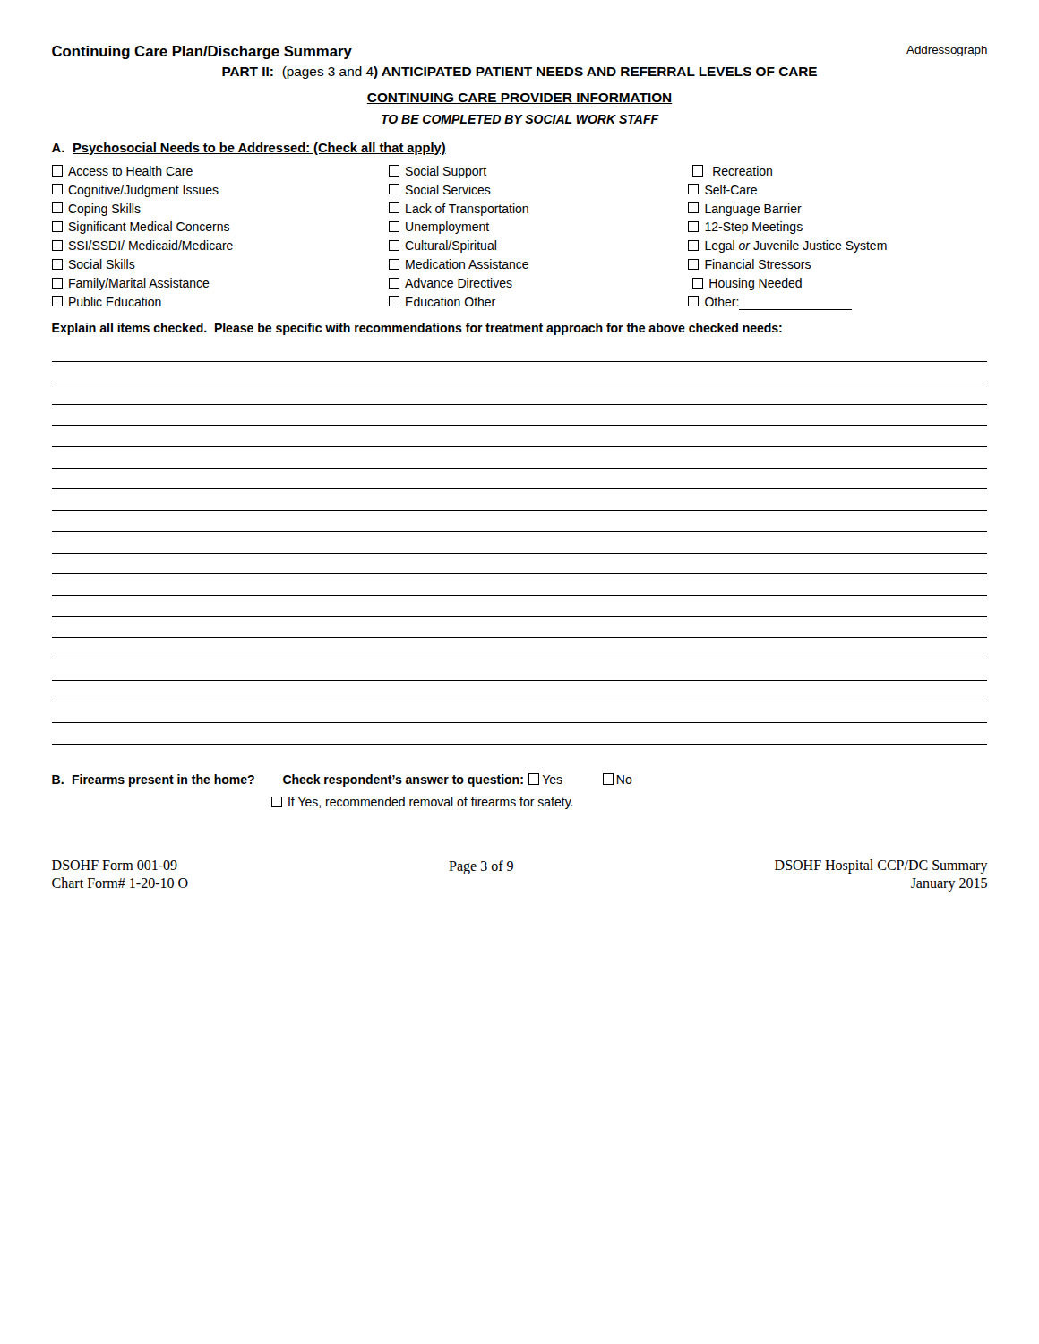Continuing Care Plan/Discharge Summary
Addressograph
PART II: (pages 3 and 4) ANTICIPATED PATIENT NEEDS AND REFERRAL LEVELS OF CARE
CONTINUING CARE PROVIDER INFORMATION
TO BE COMPLETED BY SOCIAL WORK STAFF
A. Psychosocial Needs to be Addressed: (Check all that apply)
| Access to Health Care | Social Support | Recreation |
| Cognitive/Judgment Issues | Social Services | Self-Care |
| Coping Skills | Lack of Transportation | Language Barrier |
| Significant Medical Concerns | Unemployment | 12-Step Meetings |
| SSI/SSDI/ Medicaid/Medicare | Cultural/Spiritual | Legal or Juvenile Justice System |
| Social Skills | Medication Assistance | Financial Stressors |
| Family/Marital Assistance | Advance Directives | Housing Needed |
| Public Education | Education Other | Other: |
Explain all items checked. Please be specific with recommendations for treatment approach for the above checked needs:
B. Firearms present in the home? Check respondent’s answer to question: Yes No
If Yes, recommended removal of firearms for safety.
DSOHF Form 001-09 Chart Form# 1-20-10 O
Page 3 of 9
DSOHF Hospital CCP/DC Summary January 2015